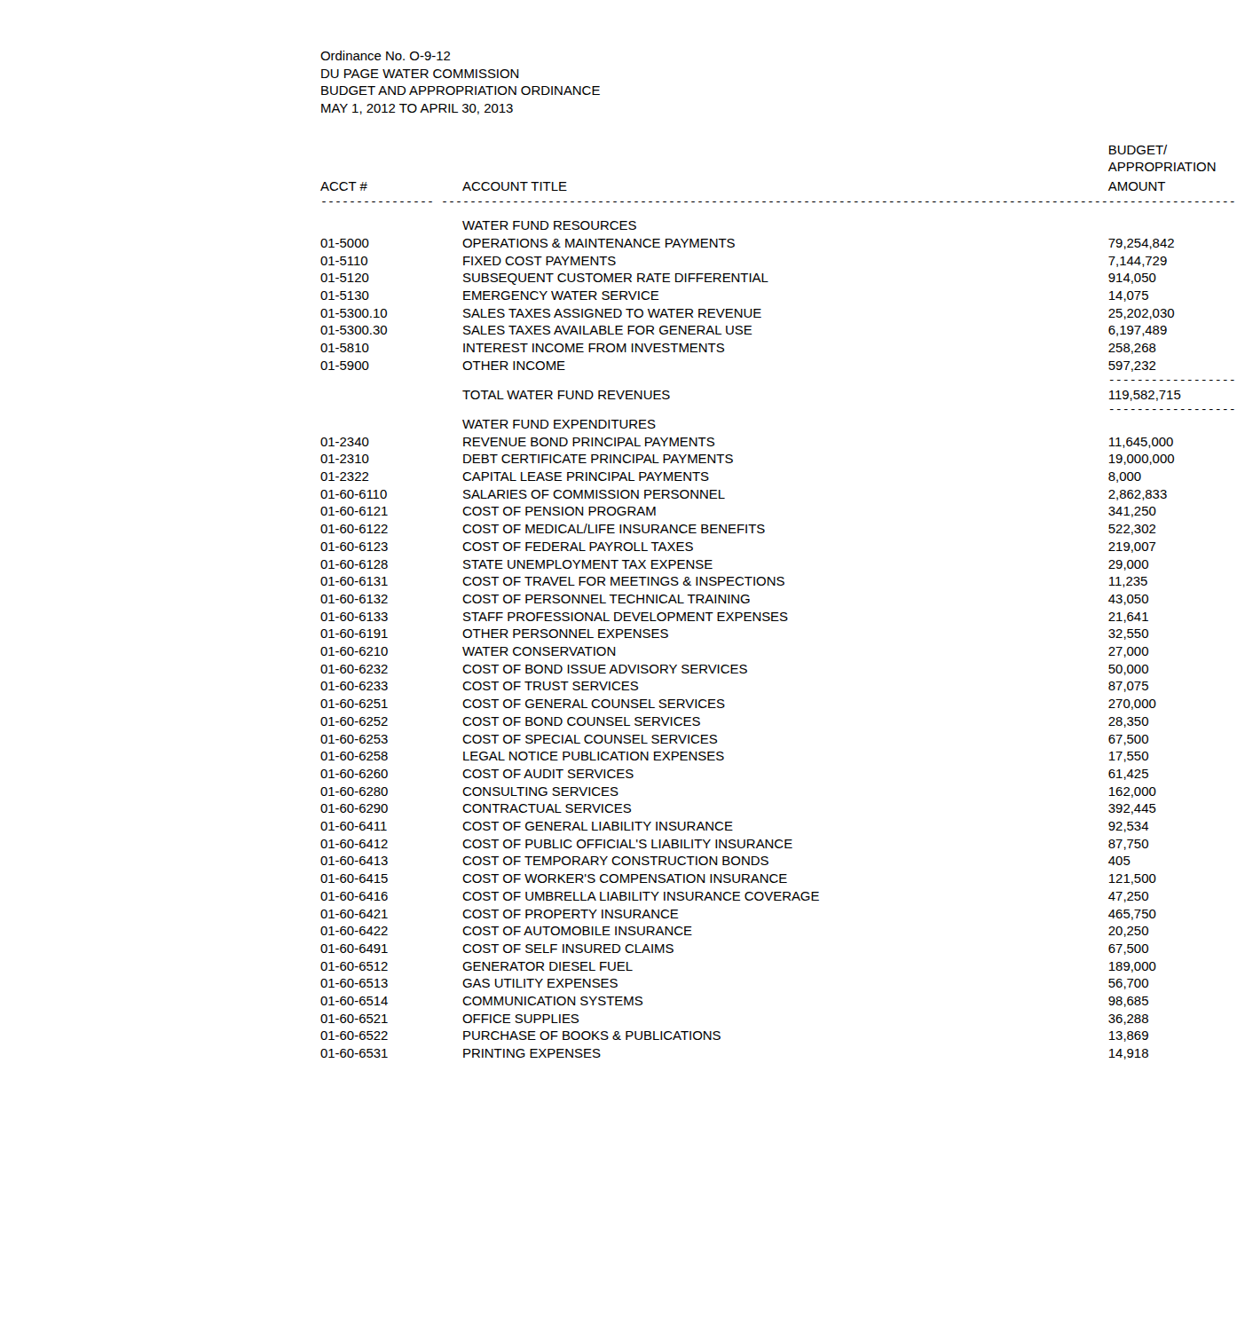Ordinance No. O-9-12
DU PAGE WATER COMMISSION
BUDGET AND APPROPRIATION ORDINANCE
MAY 1, 2012 TO APRIL 30, 2013
| | | BUDGET/ APPROPRIATION |
| --- | --- | --- |
| ACCT # | ACCOUNT TITLE | AMOUNT |
| | WATER FUND RESOURCES | |
| 01-5000 | OPERATIONS & MAINTENANCE PAYMENTS | 79,254,842 |
| 01-5110 | FIXED COST PAYMENTS | 7,144,729 |
| 01-5120 | SUBSEQUENT CUSTOMER RATE DIFFERENTIAL | 914,050 |
| 01-5130 | EMERGENCY WATER SERVICE | 14,075 |
| 01-5300.10 | SALES TAXES ASSIGNED TO WATER REVENUE | 25,202,030 |
| 01-5300.30 | SALES TAXES AVAILABLE FOR GENERAL USE | 6,197,489 |
| 01-5810 | INTEREST INCOME FROM INVESTMENTS | 258,268 |
| 01-5900 | OTHER INCOME | 597,232 |
| | TOTAL WATER FUND REVENUES | 119,582,715 |
| | WATER FUND EXPENDITURES | |
| 01-2340 | REVENUE BOND PRINCIPAL PAYMENTS | 11,645,000 |
| 01-2310 | DEBT CERTIFICATE PRINCIPAL PAYMENTS | 19,000,000 |
| 01-2322 | CAPITAL LEASE PRINCIPAL PAYMENTS | 8,000 |
| 01-60-6110 | SALARIES OF COMMISSION PERSONNEL | 2,862,833 |
| 01-60-6121 | COST OF PENSION PROGRAM | 341,250 |
| 01-60-6122 | COST OF MEDICAL/LIFE INSURANCE BENEFITS | 522,302 |
| 01-60-6123 | COST OF FEDERAL PAYROLL TAXES | 219,007 |
| 01-60-6128 | STATE UNEMPLOYMENT TAX EXPENSE | 29,000 |
| 01-60-6131 | COST OF TRAVEL FOR MEETINGS & INSPECTIONS | 11,235 |
| 01-60-6132 | COST OF PERSONNEL TECHNICAL TRAINING | 43,050 |
| 01-60-6133 | STAFF PROFESSIONAL DEVELOPMENT EXPENSES | 21,641 |
| 01-60-6191 | OTHER PERSONNEL EXPENSES | 32,550 |
| 01-60-6210 | WATER CONSERVATION | 27,000 |
| 01-60-6232 | COST OF BOND ISSUE ADVISORY SERVICES | 50,000 |
| 01-60-6233 | COST OF TRUST SERVICES | 87,075 |
| 01-60-6251 | COST OF GENERAL COUNSEL SERVICES | 270,000 |
| 01-60-6252 | COST OF BOND COUNSEL SERVICES | 28,350 |
| 01-60-6253 | COST OF SPECIAL COUNSEL SERVICES | 67,500 |
| 01-60-6258 | LEGAL NOTICE PUBLICATION EXPENSES | 17,550 |
| 01-60-6260 | COST OF AUDIT SERVICES | 61,425 |
| 01-60-6280 | CONSULTING SERVICES | 162,000 |
| 01-60-6290 | CONTRACTUAL SERVICES | 392,445 |
| 01-60-6411 | COST OF GENERAL LIABILITY INSURANCE | 92,534 |
| 01-60-6412 | COST OF PUBLIC OFFICIAL'S LIABILITY INSURANCE | 87,750 |
| 01-60-6413 | COST OF TEMPORARY CONSTRUCTION BONDS | 405 |
| 01-60-6415 | COST OF WORKER'S COMPENSATION INSURANCE | 121,500 |
| 01-60-6416 | COST OF UMBRELLA LIABILITY INSURANCE COVERAGE | 47,250 |
| 01-60-6421 | COST OF PROPERTY INSURANCE | 465,750 |
| 01-60-6422 | COST OF AUTOMOBILE INSURANCE | 20,250 |
| 01-60-6491 | COST OF SELF INSURED CLAIMS | 67,500 |
| 01-60-6512 | GENERATOR DIESEL FUEL | 189,000 |
| 01-60-6513 | GAS UTILITY EXPENSES | 56,700 |
| 01-60-6514 | COMMUNICATION SYSTEMS | 98,685 |
| 01-60-6521 | OFFICE SUPPLIES | 36,288 |
| 01-60-6522 | PURCHASE OF BOOKS & PUBLICATIONS | 13,869 |
| 01-60-6531 | PRINTING EXPENSES | 14,918 |